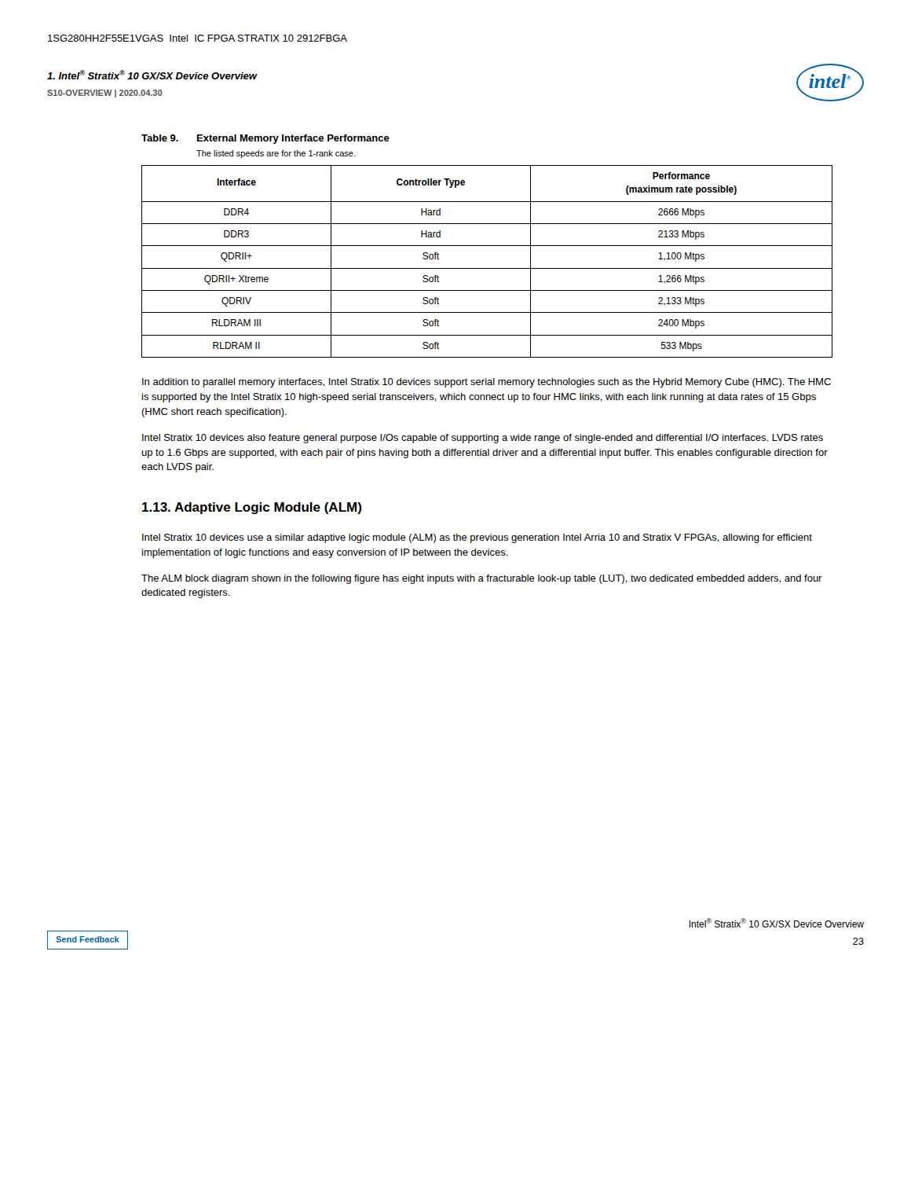1SG280HH2F55E1VGAS Intel IC FPGA STRATIX 10 2912FBGA
1. Intel® Stratix® 10 GX/SX Device Overview
S10-OVERVIEW | 2020.04.30
intel®
Table 9. External Memory Interface Performance
The listed speeds are for the 1-rank case.
| Interface | Controller Type | Performance (maximum rate possible) |
| --- | --- | --- |
| DDR4 | Hard | 2666 Mbps |
| DDR3 | Hard | 2133 Mbps |
| QDRII+ | Soft | 1,100 Mtps |
| QDRII+ Xtreme | Soft | 1,266 Mtps |
| QDRIV | Soft | 2,133 Mtps |
| RLDRAM III | Soft | 2400 Mbps |
| RLDRAM II | Soft | 533 Mbps |
In addition to parallel memory interfaces, Intel Stratix 10 devices support serial memory technologies such as the Hybrid Memory Cube (HMC). The HMC is supported by the Intel Stratix 10 high-speed serial transceivers, which connect up to four HMC links, with each link running at data rates of 15 Gbps (HMC short reach specification).
Intel Stratix 10 devices also feature general purpose I/Os capable of supporting a wide range of single-ended and differential I/O interfaces. LVDS rates up to 1.6 Gbps are supported, with each pair of pins having both a differential driver and a differential input buffer. This enables configurable direction for each LVDS pair.
1.13. Adaptive Logic Module (ALM)
Intel Stratix 10 devices use a similar adaptive logic module (ALM) as the previous generation Intel Arria 10 and Stratix V FPGAs, allowing for efficient implementation of logic functions and easy conversion of IP between the devices.
The ALM block diagram shown in the following figure has eight inputs with a fracturable look-up table (LUT), two dedicated embedded adders, and four dedicated registers.
Send Feedback
Intel® Stratix® 10 GX/SX Device Overview
23